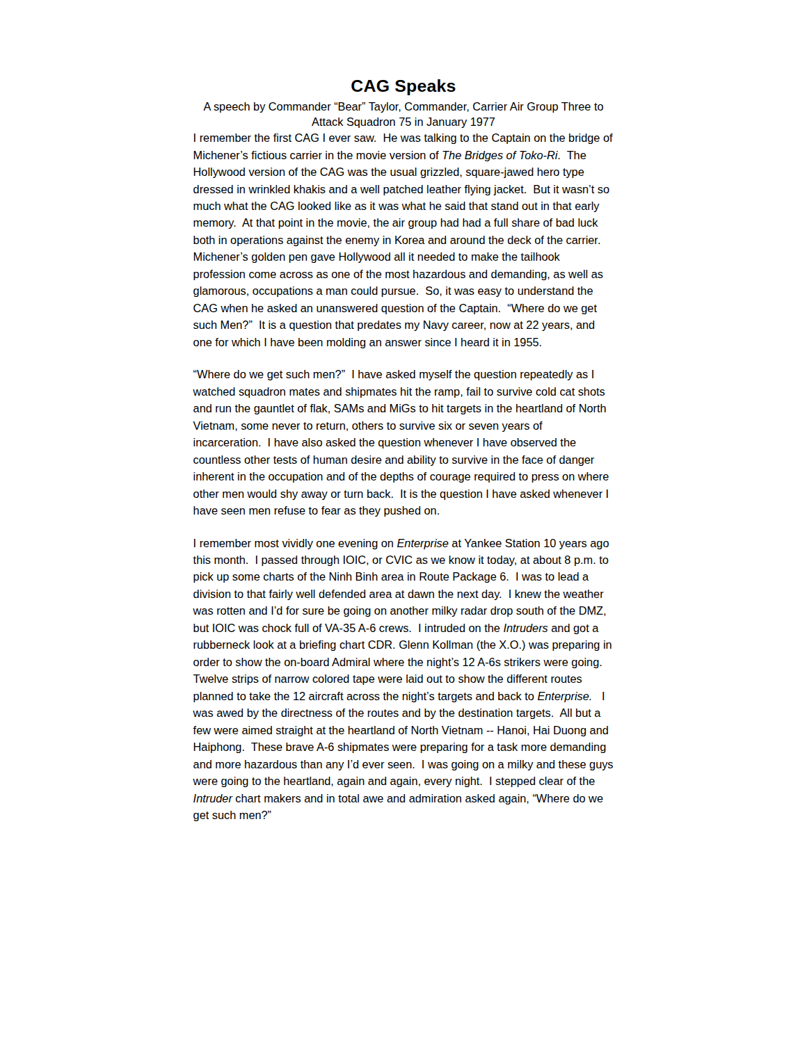CAG Speaks
A speech by Commander “Bear” Taylor, Commander, Carrier Air Group Three to
Attack Squadron 75 in January 1977
I remember the first CAG I ever saw. He was talking to the Captain on the bridge of Michener’s fictious carrier in the movie version of The Bridges of Toko-Ri. The Hollywood version of the CAG was the usual grizzled, square-jawed hero type dressed in wrinkled khakis and a well patched leather flying jacket. But it wasn’t so much what the CAG looked like as it was what he said that stand out in that early memory. At that point in the movie, the air group had had a full share of bad luck both in operations against the enemy in Korea and around the deck of the carrier. Michener’s golden pen gave Hollywood all it needed to make the tailhook profession come across as one of the most hazardous and demanding, as well as glamorous, occupations a man could pursue. So, it was easy to understand the CAG when he asked an unanswered question of the Captain. “Where do we get such Men?” It is a question that predates my Navy career, now at 22 years, and one for which I have been molding an answer since I heard it in 1955.
“Where do we get such men?” I have asked myself the question repeatedly as I watched squadron mates and shipmates hit the ramp, fail to survive cold cat shots and run the gauntlet of flak, SAMs and MiGs to hit targets in the heartland of North Vietnam, some never to return, others to survive six or seven years of incarceration. I have also asked the question whenever I have observed the countless other tests of human desire and ability to survive in the face of danger inherent in the occupation and of the depths of courage required to press on where other men would shy away or turn back. It is the question I have asked whenever I have seen men refuse to fear as they pushed on.
I remember most vividly one evening on Enterprise at Yankee Station 10 years ago this month. I passed through IOIC, or CVIC as we know it today, at about 8 p.m. to pick up some charts of the Ninh Binh area in Route Package 6. I was to lead a division to that fairly well defended area at dawn the next day. I knew the weather was rotten and I’d for sure be going on another milky radar drop south of the DMZ, but IOIC was chock full of VA-35 A-6 crews. I intruded on the Intruders and got a rubberneck look at a briefing chart CDR. Glenn Kollman (the X.O.) was preparing in order to show the on-board Admiral where the night’s 12 A-6s strikers were going. Twelve strips of narrow colored tape were laid out to show the different routes planned to take the 12 aircraft across the night’s targets and back to Enterprise. I was awed by the directness of the routes and by the destination targets. All but a few were aimed straight at the heartland of North Vietnam -- Hanoi, Hai Duong and Haiphong. These brave A-6 shipmates were preparing for a task more demanding and more hazardous than any I’d ever seen. I was going on a milky and these guys were going to the heartland, again and again, every night. I stepped clear of the Intruder chart makers and in total awe and admiration asked again, “Where do we get such men?”